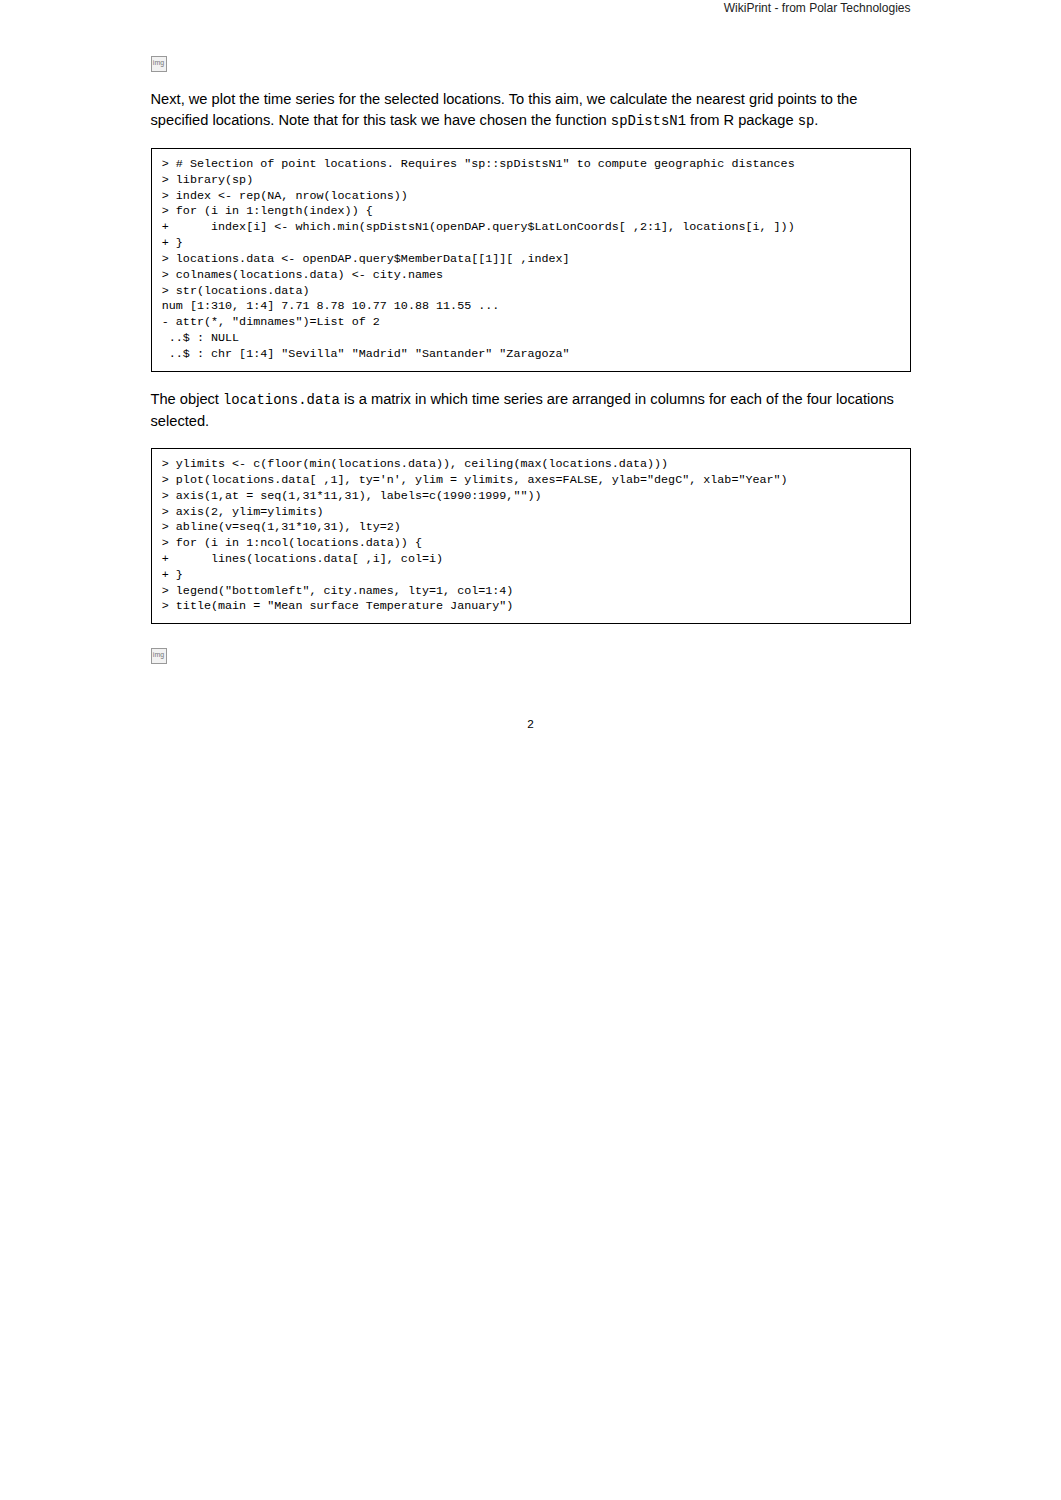WikiPrint - from Polar Technologies
img
Next, we plot the time series for the selected locations. To this aim, we calculate the nearest grid points to the specified locations. Note that for this task we have chosen the function spDistsN1 from R package sp.
> # Selection of point locations. Requires "sp::spDistsN1" to compute geographic distances
> library(sp)
> index <- rep(NA, nrow(locations))
> for (i in 1:length(index)) {
+      index[i] <- which.min(spDistsN1(openDAP.query$LatLonCoords[ ,2:1], locations[i, ]))
+ }
> locations.data <- openDAP.query$MemberData[[1]][ ,index]
> colnames(locations.data) <- city.names
> str(locations.data)
num [1:310, 1:4] 7.71 8.78 10.77 10.88 11.55 ...
- attr(*, "dimnames")=List of 2
 ..$ : NULL
 ..$ : chr [1:4] "Sevilla" "Madrid" "Santander" "Zaragoza"
The object locations.data is a matrix in which time series are arranged in columns for each of the four locations selected.
> ylimits <- c(floor(min(locations.data)), ceiling(max(locations.data)))
> plot(locations.data[ ,1], ty='n', ylim = ylimits, axes=FALSE, ylab="degC", xlab="Year")
> axis(1,at = seq(1,31*11,31), labels=c(1990:1999,""))
> axis(2, ylim=ylimits)
> abline(v=seq(1,31*10,31), lty=2)
> for (i in 1:ncol(locations.data)) {
+      lines(locations.data[ ,i], col=i)
+ }
> legend("bottomleft", city.names, lty=1, col=1:4)
> title(main = "Mean surface Temperature January")
img
2